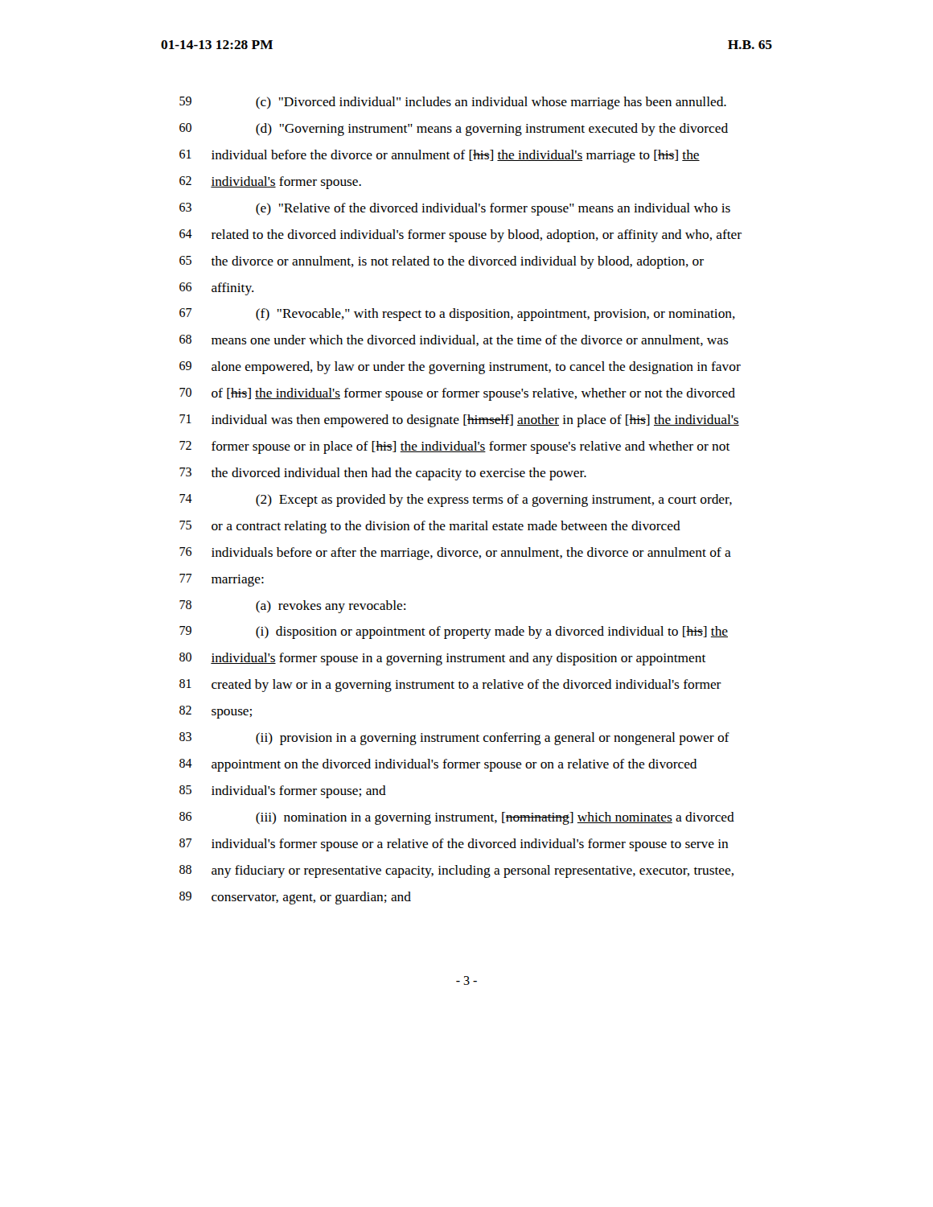01-14-13 12:28 PM H.B. 65
(c) "Divorced individual" includes an individual whose marriage has been annulled.
(d) "Governing instrument" means a governing instrument executed by the divorced
individual before the divorce or annulment of [his] the individual's marriage to [his] the
individual's former spouse.
(e) "Relative of the divorced individual's former spouse" means an individual who is
related to the divorced individual's former spouse by blood, adoption, or affinity and who, after
the divorce or annulment, is not related to the divorced individual by blood, adoption, or
affinity.
(f) "Revocable," with respect to a disposition, appointment, provision, or nomination,
means one under which the divorced individual, at the time of the divorce or annulment, was
alone empowered, by law or under the governing instrument, to cancel the designation in favor
of [his] the individual's former spouse or former spouse's relative, whether or not the divorced
individual was then empowered to designate [himself] another in place of [his] the individual's
former spouse or in place of [his] the individual's former spouse's relative and whether or not
the divorced individual then had the capacity to exercise the power.
(2) Except as provided by the express terms of a governing instrument, a court order,
or a contract relating to the division of the marital estate made between the divorced
individuals before or after the marriage, divorce, or annulment, the divorce or annulment of a
marriage:
(a) revokes any revocable:
(i) disposition or appointment of property made by a divorced individual to [his] the
individual's former spouse in a governing instrument and any disposition or appointment
created by law or in a governing instrument to a relative of the divorced individual's former
spouse;
(ii) provision in a governing instrument conferring a general or nongeneral power of
appointment on the divorced individual's former spouse or on a relative of the divorced
individual's former spouse; and
(iii) nomination in a governing instrument, [nominating] which nominates a divorced
individual's former spouse or a relative of the divorced individual's former spouse to serve in
any fiduciary or representative capacity, including a personal representative, executor, trustee,
conservator, agent, or guardian; and
- 3 -